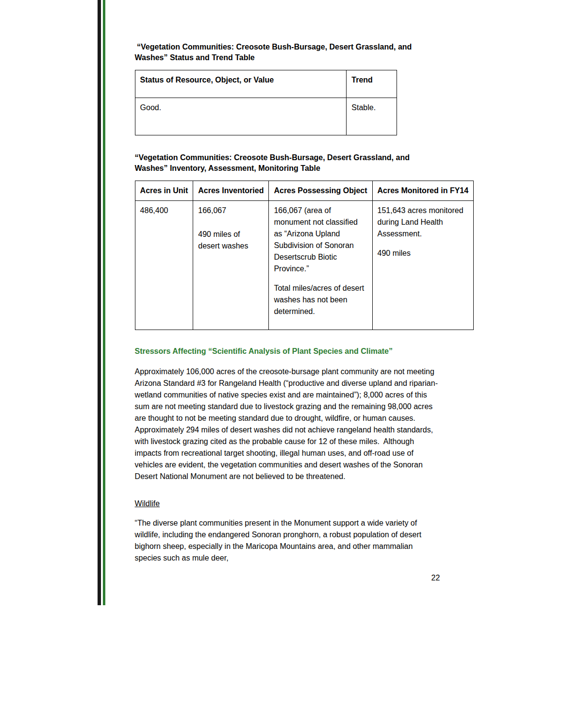“Vegetation Communities: Creosote Bush-Bursage, Desert Grassland, and Washes” Status and Trend Table
| Status of Resource, Object, or Value | Trend |
| --- | --- |
| Good. | Stable. |
“Vegetation Communities: Creosote Bush-Bursage, Desert Grassland, and Washes” Inventory, Assessment, Monitoring Table
| Acres in Unit | Acres Inventoried | Acres Possessing Object | Acres Monitored in FY14 |
| --- | --- | --- | --- |
| 486,400 | 166,067 490 miles of desert washes | 166,067 (area of monument not classified as “Arizona Upland Subdivision of Sonoran Desertscrub Biotic Province.” Total miles/acres of desert washes has not been determined. | 151,643 acres monitored during Land Health Assessment. 490 miles |
Stressors Affecting “Scientific Analysis of Plant Species and Climate”
Approximately 106,000 acres of the creosote-bursage plant community are not meeting Arizona Standard #3 for Rangeland Health (“productive and diverse upland and riparian-wetland communities of native species exist and are maintained”); 8,000 acres of this sum are not meeting standard due to livestock grazing and the remaining 98,000 acres are thought to not be meeting standard due to drought, wildfire, or human causes. Approximately 294 miles of desert washes did not achieve rangeland health standards, with livestock grazing cited as the probable cause for 12 of these miles. Although impacts from recreational target shooting, illegal human uses, and off-road use of vehicles are evident, the vegetation communities and desert washes of the Sonoran Desert National Monument are not believed to be threatened.
Wildlife
“The diverse plant communities present in the Monument support a wide variety of wildlife, including the endangered Sonoran pronghorn, a robust population of desert bighorn sheep, especially in the Maricopa Mountains area, and other mammalian species such as mule deer,
22